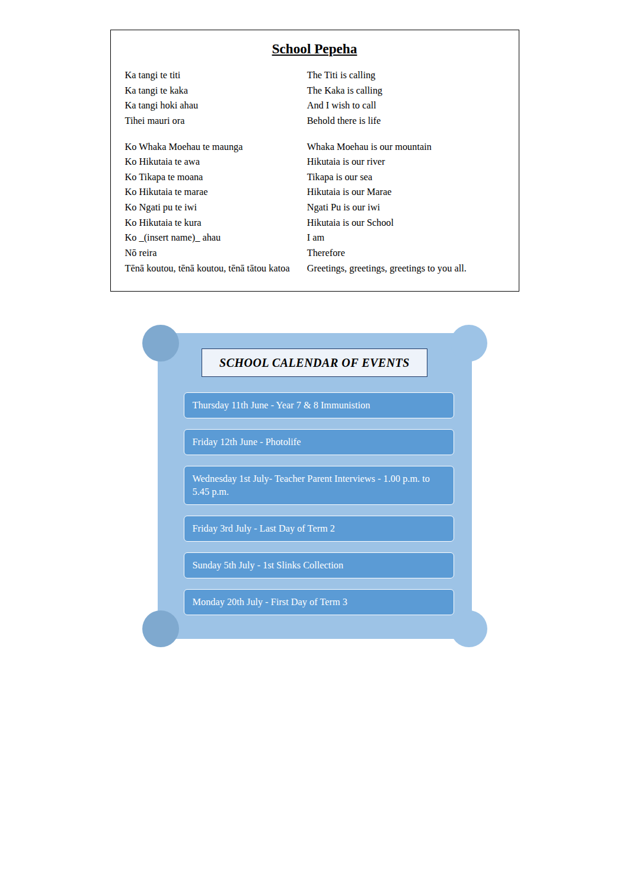School Pepeha
| Ka tangi te titi | The Titi is calling |
| Ka tangi te kaka | The Kaka is calling |
| Ka tangi hoki ahau | And I wish to call |
| Tihei mauri ora | Behold there is life |
| Ko Whaka Moehau te maunga | Whaka Moehau is our mountain |
| Ko Hikutaia te awa | Hikutaia is our river |
| Ko Tikapa te moana | Tikapa is our sea |
| Ko Hikutaia te marae | Hikutaia is our Marae |
| Ko Ngati pu te iwi | Ngati Pu is our iwi |
| Ko Hikutaia te kura | Hikutaia is our School |
| Ko _(insert name)_ ahau | I am |
| Nō reira | Therefore |
| Tēnā koutou, tēnā koutou, tēnā tātou katoa | Greetings, greetings, greetings to you all. |
SCHOOL CALENDAR OF EVENTS
Thursday 11th June - Year 7 & 8 Immunistion
Friday 12th June - Photolife
Wednesday 1st July- Teacher Parent Interviews - 1.00 p.m. to 5.45 p.m.
Friday 3rd July - Last Day of Term 2
Sunday 5th July - 1st Slinks Collection
Monday 20th July - First Day of Term 3